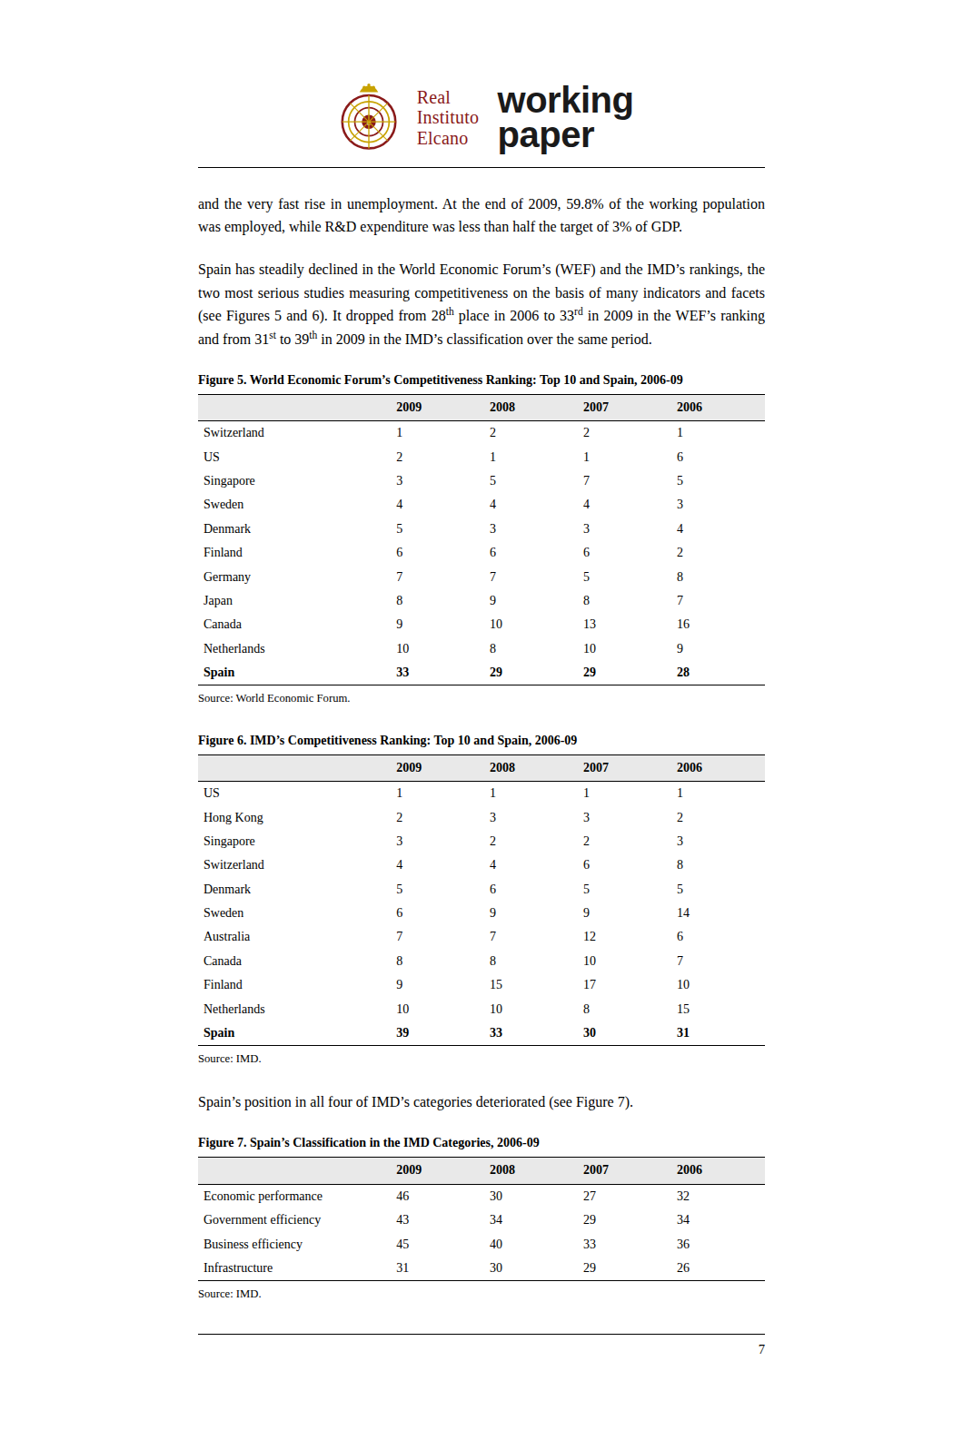e
Real Instituto Elcano
working paper
and the very fast rise in unemployment. At the end of 2009, 59.8% of the working population was employed, while R&D expenditure was less than half the target of 3% of GDP.
Spain has steadily declined in the World Economic Forum’s (WEF) and the IMD’s rankings, the two most serious studies measuring competitiveness on the basis of many indicators and facets (see Figures 5 and 6). It dropped from 28th place in 2006 to 33rd in 2009 in the WEF’s ranking and from 31st to 39th in 2009 in the IMD’s classification over the same period.
Figure 5. World Economic Forum’s Competitiveness Ranking: Top 10 and Spain, 2006-09
| | 2009 | 2008 | 2007 | 2006 |
| --- | --- | --- | --- | --- |
| Switzerland | 1 | 2 | 2 | 1 |
| US | 2 | 1 | 1 | 6 |
| Singapore | 3 | 5 | 7 | 5 |
| Sweden | 4 | 4 | 4 | 3 |
| Denmark | 5 | 3 | 3 | 4 |
| Finland | 6 | 6 | 6 | 2 |
| Germany | 7 | 7 | 5 | 8 |
| Japan | 8 | 9 | 8 | 7 |
| Canada | 9 | 10 | 13 | 16 |
| Netherlands | 10 | 8 | 10 | 9 |
| Spain | 33 | 29 | 29 | 28 |
Source: World Economic Forum.
Figure 6. IMD’s Competitiveness Ranking: Top 10 and Spain, 2006-09
| | 2009 | 2008 | 2007 | 2006 |
| --- | --- | --- | --- | --- |
| US | 1 | 1 | 1 | 1 |
| Hong Kong | 2 | 3 | 3 | 2 |
| Singapore | 3 | 2 | 2 | 3 |
| Switzerland | 4 | 4 | 6 | 8 |
| Denmark | 5 | 6 | 5 | 5 |
| Sweden | 6 | 9 | 9 | 14 |
| Australia | 7 | 7 | 12 | 6 |
| Canada | 8 | 8 | 10 | 7 |
| Finland | 9 | 15 | 17 | 10 |
| Netherlands | 10 | 10 | 8 | 15 |
| Spain | 39 | 33 | 30 | 31 |
Source: IMD.
Spain’s position in all four of IMD’s categories deteriorated (see Figure 7).
Figure 7. Spain’s Classification in the IMD Categories, 2006-09
| | 2009 | 2008 | 2007 | 2006 |
| --- | --- | --- | --- | --- |
| Economic performance | 46 | 30 | 27 | 32 |
| Government efficiency | 43 | 34 | 29 | 34 |
| Business efficiency | 45 | 40 | 33 | 36 |
| Infrastructure | 31 | 30 | 29 | 26 |
Source: IMD.
7